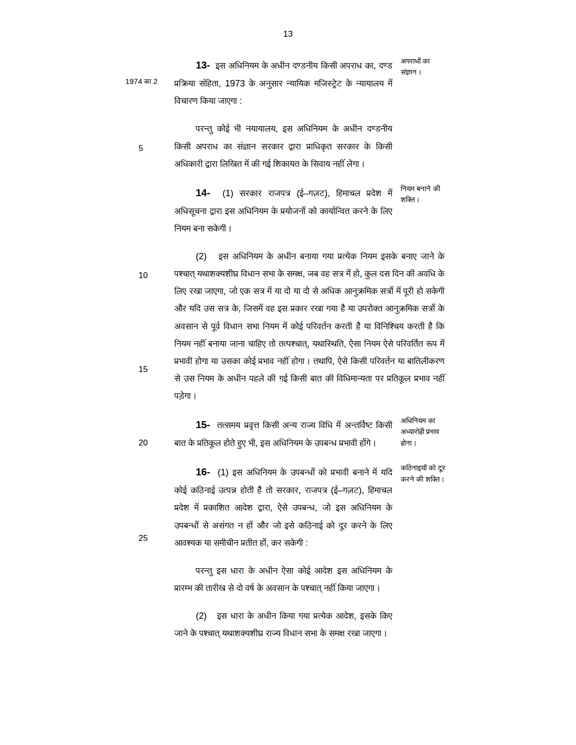13
1974 का 2
अपराधों का संज्ञान।
13- इस अधिनियम के अधीन दण्डनीय किसी अपराध का, दण्ड प्रक्रिया संहिता, 1973 के अनुसार न्यायिक मजिस्ट्रेट के न्यायालय में विचारण किया जाएगा :
5
परन्तु कोई भी नयायालय, इस अधिनियम के अधीन दण्डनीय किसी अपराध का संज्ञान सरकार द्वारा प्राधिकृत सरकार के किसी अधिकारी द्वारा लिखित में की गई शिकायत के सिवाय नहीं लेगा।
नियम बनाने की शक्ति।
14- (1) सरकार राजपत्र (ई–गज़ट), हिमाचल प्रदेश में अधिसूचना द्वारा इस अधिनियम के प्रयोजनों को कार्यान्वित करने के लिए नियम बना सकेगी।
10
15
(2) इस अधिनियम के अधीन बनाया गया प्रत्येक नियम इसके बनाए जाने के पश्चात् यथाशक्यशीघ्र विधान सभा के समक्ष, जब वह सत्र में हो, कुल दस दिन की अवधि के लिए रखा जाएगा, जो एक सत्र में या दो या दो से अधिक आनुक्रमिक सत्रों में पूरी हो सकेगी और यदि उस सत्र के, जिसमें वह इस प्रकार रखा गया है या उपरोक्त आनुक्रमिक सत्रों के अवसान से पूर्व विधान सभा नियम में कोई परिवर्तन करती है या विनिश्चिय करती है कि नियम नहीं बनाया जाना चाहिए तो तत्पश्चात्, यथास्थिति, ऐसा नियम ऐसे परिवर्तित रूप में प्रभावी होगा या उसका कोई प्रभाव नहीं होगा। तथापि, ऐसे किसी परिवर्तन या बातिलीकरण से उस नियम के अधीन पहले की गई किसी बात की विधिमान्यता पर प्रतिकूल प्रभाव नहीं पड़ेगा।
20
अधिनियम का अध्यारोही प्रभाव होना।
15- तत्समय प्रवृत्त किसी अन्य राज्य विधि में अन्तर्विष्ट किसी बात के प्रतिकूल होते हुए भी, इस अधिनियम के उपबन्ध प्रभावी होंगे।
25
कठिनाइयों को दूर करने की शक्ति।
16- (1) इस अधिनियम के उपबन्धों को प्रभावी बनाने में यदि कोई कठिनाई उत्पन्न होती है तो सरकार, राजपत्र (ई–गज़ट), हिमाचल प्रदेश में प्रकाशित आदेश द्वारा, ऐसे उपबन्ध, जो इस अधिनियम के उपबन्धों से असंगत न हों और जो इसे कठिनाई को दूर करने के लिए आवश्यक या समीचीन प्रतीत हों, कर सकेगी :
परन्तु इस धारा के अधीन ऐसा कोई आदेश इस अधिनियम के प्रारम्भ की तारीख से दो वर्ष के अवसान के पश्चात् नहीं किया जाएगा।
(2) इस धारा के अधीन किया गया प्रत्येक आदेश, इसके किए जाने के पश्चात् यथाशक्यशीघ्र राज्य विधान सभा के समक्ष रखा जाएगा।